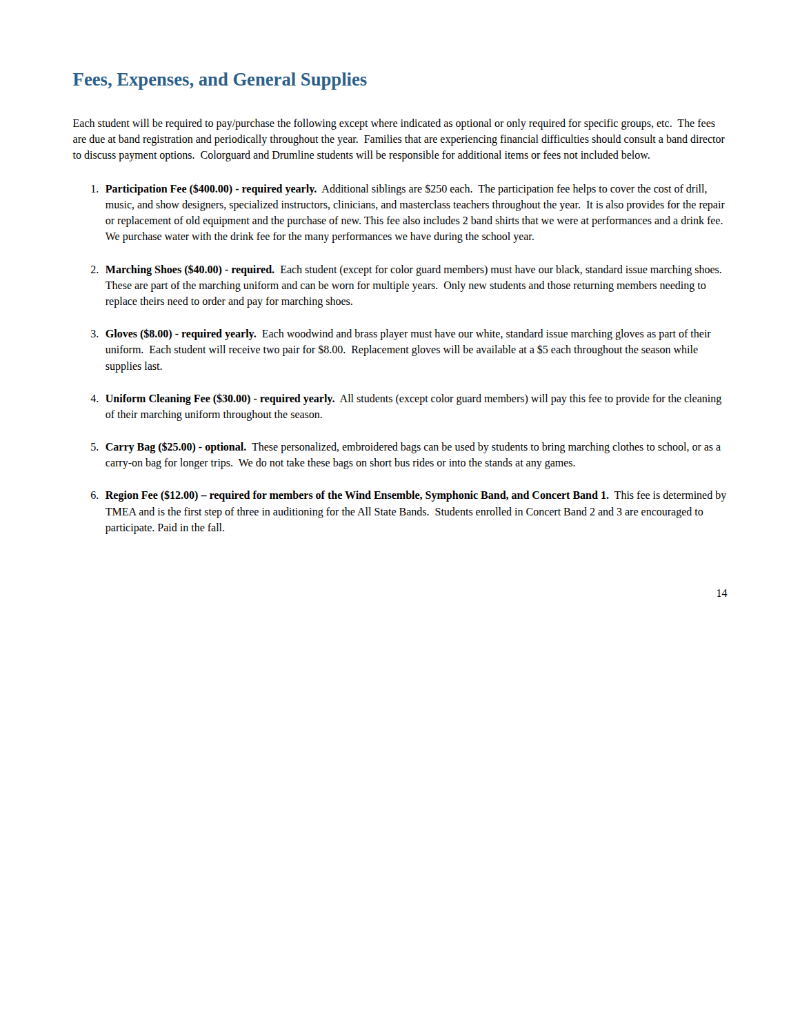Fees, Expenses, and General Supplies
Each student will be required to pay/purchase the following except where indicated as optional or only required for specific groups, etc. The fees are due at band registration and periodically throughout the year. Families that are experiencing financial difficulties should consult a band director to discuss payment options. Colorguard and Drumline students will be responsible for additional items or fees not included below.
Participation Fee ($400.00) - required yearly. Additional siblings are $250 each. The participation fee helps to cover the cost of drill, music, and show designers, specialized instructors, clinicians, and masterclass teachers throughout the year. It is also provides for the repair or replacement of old equipment and the purchase of new. This fee also includes 2 band shirts that we were at performances and a drink fee. We purchase water with the drink fee for the many performances we have during the school year.
Marching Shoes ($40.00) - required. Each student (except for color guard members) must have our black, standard issue marching shoes. These are part of the marching uniform and can be worn for multiple years. Only new students and those returning members needing to replace theirs need to order and pay for marching shoes.
Gloves ($8.00) - required yearly. Each woodwind and brass player must have our white, standard issue marching gloves as part of their uniform. Each student will receive two pair for $8.00. Replacement gloves will be available at a $5 each throughout the season while supplies last.
Uniform Cleaning Fee ($30.00) - required yearly. All students (except color guard members) will pay this fee to provide for the cleaning of their marching uniform throughout the season.
Carry Bag ($25.00) - optional. These personalized, embroidered bags can be used by students to bring marching clothes to school, or as a carry-on bag for longer trips. We do not take these bags on short bus rides or into the stands at any games.
Region Fee ($12.00) – required for members of the Wind Ensemble, Symphonic Band, and Concert Band 1. This fee is determined by TMEA and is the first step of three in auditioning for the All State Bands. Students enrolled in Concert Band 2 and 3 are encouraged to participate. Paid in the fall.
14